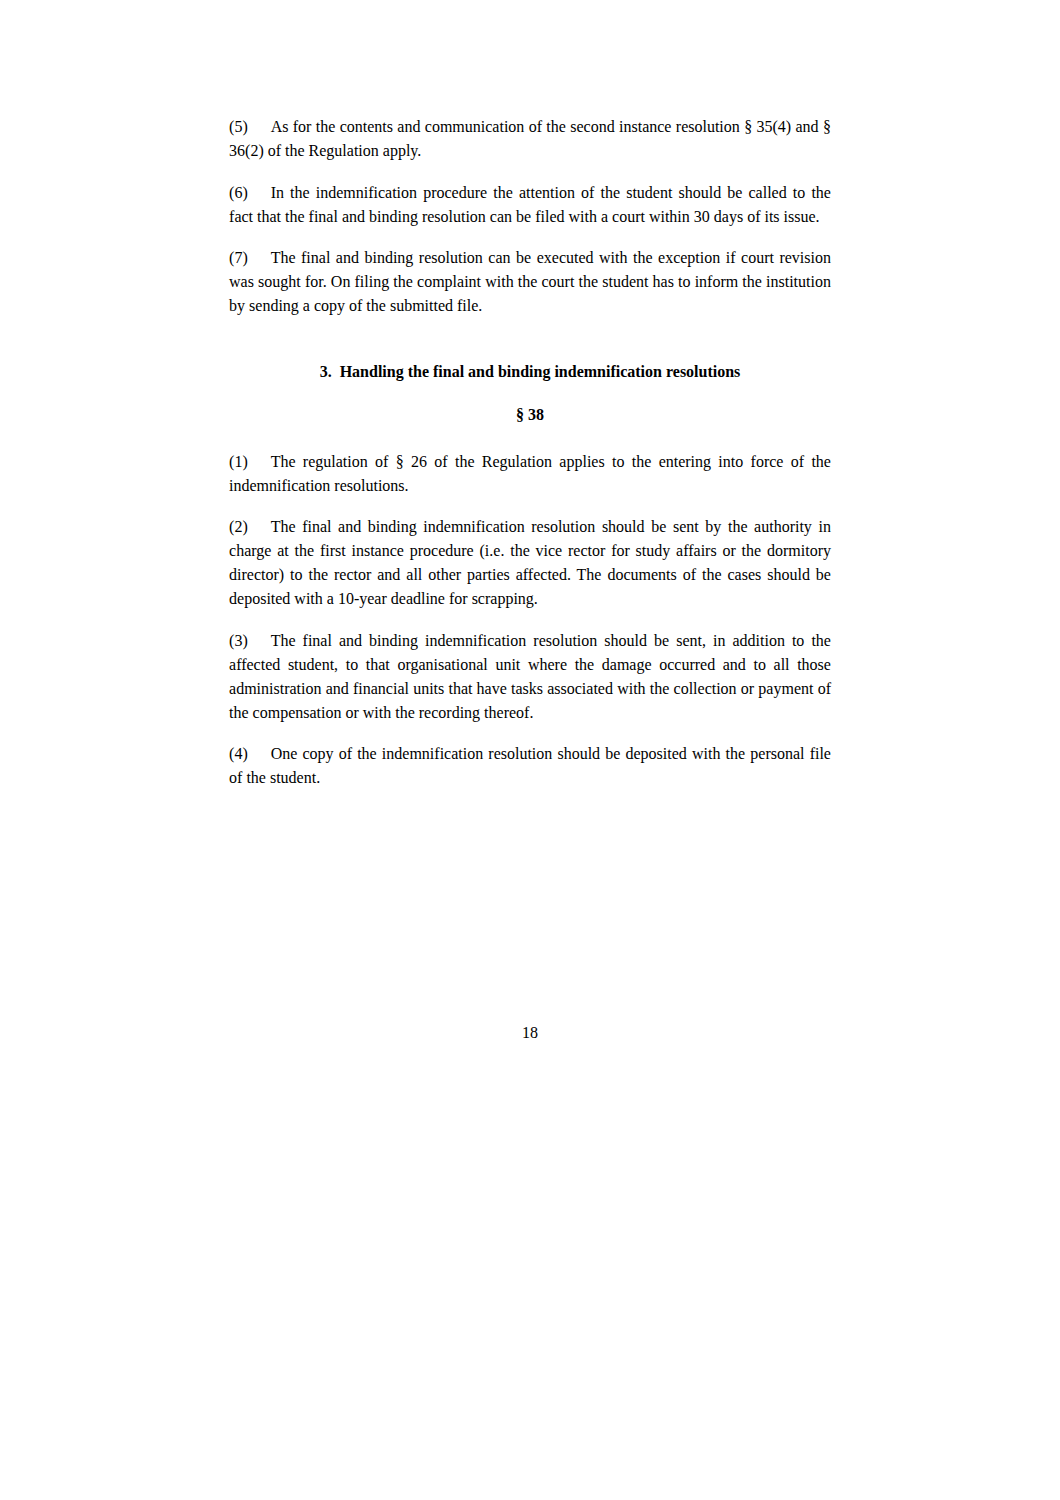(5) As for the contents and communication of the second instance resolution § 35(4) and § 36(2) of the Regulation apply.
(6) In the indemnification procedure the attention of the student should be called to the fact that the final and binding resolution can be filed with a court within 30 days of its issue.
(7) The final and binding resolution can be executed with the exception if court revision was sought for. On filing the complaint with the court the student has to inform the institution by sending a copy of the submitted file.
3. Handling the final and binding indemnification resolutions
§ 38
(1) The regulation of § 26 of the Regulation applies to the entering into force of the indemnification resolutions.
(2) The final and binding indemnification resolution should be sent by the authority in charge at the first instance procedure (i.e. the vice rector for study affairs or the dormitory director) to the rector and all other parties affected. The documents of the cases should be deposited with a 10-year deadline for scrapping.
(3) The final and binding indemnification resolution should be sent, in addition to the affected student, to that organisational unit where the damage occurred and to all those administration and financial units that have tasks associated with the collection or payment of the compensation or with the recording thereof.
(4) One copy of the indemnification resolution should be deposited with the personal file of the student.
18